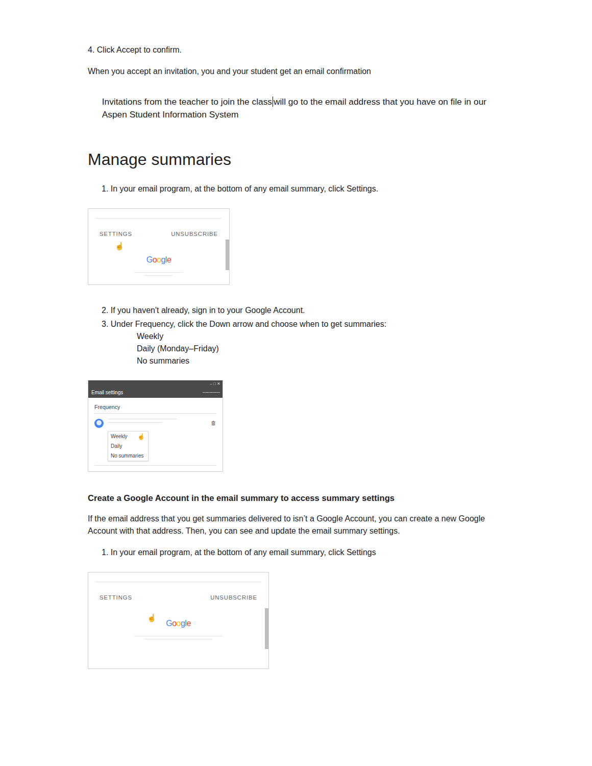4. Click Accept to confirm.
When you accept an invitation, you and your student get an email confirmation
Invitations from the teacher to join the class will go to the email address that you have on file in our Aspen Student Information System
Manage summaries
In your email program, at the bottom of any email summary, click Settings.
SETTINGS UNSUBSCRIBE
☝
Google
If you haven't already, sign in to your Google Account.
Under Frequency, click the Down arrow and choose when to get summaries:
Weekly
Daily (Monday–Friday)
No summaries
– □ ✕
Email settings ————
Frequency
🗑
Weekly ☝
Daily
No summaries
Create a Google Account in the email summary to access summary settings
If the email address that you get summaries delivered to isn’t a Google Account, you can create a new Google Account with that address. Then, you can see and update the email summary settings.
In your email program, at the bottom of any email summary, click Settings
SETTINGS UNSUBSCRIBE
☝
Google